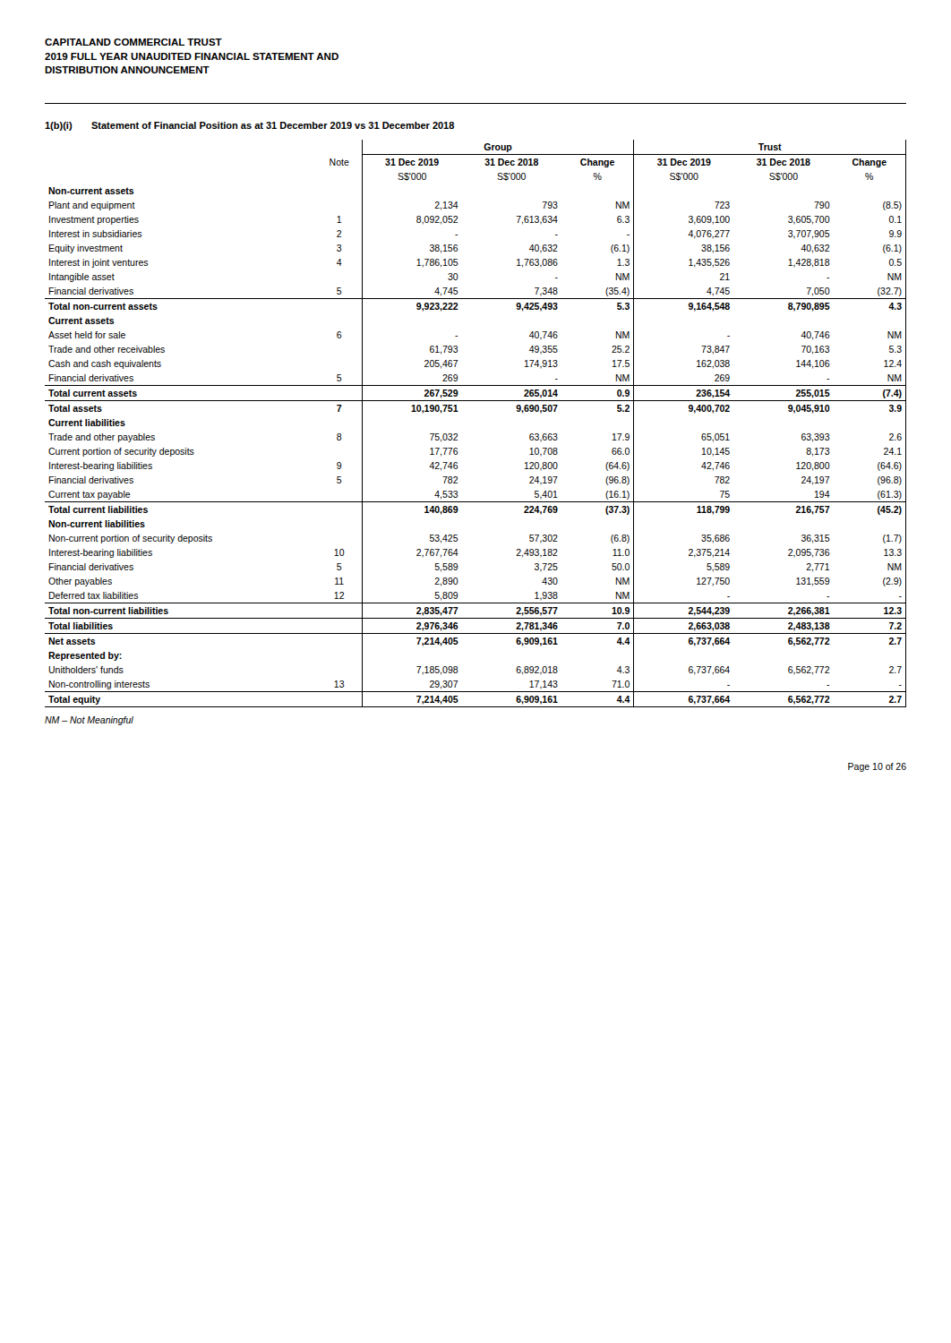CAPITALAND COMMERCIAL TRUST
2019 FULL YEAR UNAUDITED FINANCIAL STATEMENT AND
DISTRIBUTION ANNOUNCEMENT
1(b)(i) Statement of Financial Position as at 31 December 2019 vs 31 December 2018
| | | Group | Trust |
| --- | --- | --- | --- |
| | Note | 31 Dec 2019 | 31 Dec 2018 | Change | 31 Dec 2019 | 31 Dec 2018 | Change |
| | | S$'000 | S$'000 | % | S$'000 | S$'000 | % |
| Non-current assets | | | | | | | |
| Plant and equipment | | 2,134 | 793 | NM | 723 | 790 | (8.5) |
| Investment properties | 1 | 8,092,052 | 7,613,634 | 6.3 | 3,609,100 | 3,605,700 | 0.1 |
| Interest in subsidiaries | 2 | - | - | - | 4,076,277 | 3,707,905 | 9.9 |
| Equity investment | 3 | 38,156 | 40,632 | (6.1) | 38,156 | 40,632 | (6.1) |
| Interest in joint ventures | 4 | 1,786,105 | 1,763,086 | 1.3 | 1,435,526 | 1,428,818 | 0.5 |
| Intangible asset | | 30 | - | NM | 21 | - | NM |
| Financial derivatives | 5 | 4,745 | 7,348 | (35.4) | 4,745 | 7,050 | (32.7) |
| Total non-current assets | | 9,923,222 | 9,425,493 | 5.3 | 9,164,548 | 8,790,895 | 4.3 |
| Current assets | | | | | | | |
| Asset held for sale | 6 | - | 40,746 | NM | - | 40,746 | NM |
| Trade and other receivables | | 61,793 | 49,355 | 25.2 | 73,847 | 70,163 | 5.3 |
| Cash and cash equivalents | | 205,467 | 174,913 | 17.5 | 162,038 | 144,106 | 12.4 |
| Financial derivatives | 5 | 269 | - | NM | 269 | - | NM |
| Total current assets | | 267,529 | 265,014 | 0.9 | 236,154 | 255,015 | (7.4) |
| Total assets | 7 | 10,190,751 | 9,690,507 | 5.2 | 9,400,702 | 9,045,910 | 3.9 |
| Current liabilities | | | | | | | |
| Trade and other payables | 8 | 75,032 | 63,663 | 17.9 | 65,051 | 63,393 | 2.6 |
| Current portion of security deposits | | 17,776 | 10,708 | 66.0 | 10,145 | 8,173 | 24.1 |
| Interest-bearing liabilities | 9 | 42,746 | 120,800 | (64.6) | 42,746 | 120,800 | (64.6) |
| Financial derivatives | 5 | 782 | 24,197 | (96.8) | 782 | 24,197 | (96.8) |
| Current tax payable | | 4,533 | 5,401 | (16.1) | 75 | 194 | (61.3) |
| Total current liabilities | | 140,869 | 224,769 | (37.3) | 118,799 | 216,757 | (45.2) |
| Non-current liabilities | | | | | | | |
| Non-current portion of security deposits | | 53,425 | 57,302 | (6.8) | 35,686 | 36,315 | (1.7) |
| Interest-bearing liabilities | 10 | 2,767,764 | 2,493,182 | 11.0 | 2,375,214 | 2,095,736 | 13.3 |
| Financial derivatives | 5 | 5,589 | 3,725 | 50.0 | 5,589 | 2,771 | NM |
| Other payables | 11 | 2,890 | 430 | NM | 127,750 | 131,559 | (2.9) |
| Deferred tax liabilities | 12 | 5,809 | 1,938 | NM | - | - | - |
| Total non-current liabilities | | 2,835,477 | 2,556,577 | 10.9 | 2,544,239 | 2,266,381 | 12.3 |
| Total liabilities | | 2,976,346 | 2,781,346 | 7.0 | 2,663,038 | 2,483,138 | 7.2 |
| Net assets | | 7,214,405 | 6,909,161 | 4.4 | 6,737,664 | 6,562,772 | 2.7 |
| Represented by: | | | | | | | |
| Unitholders' funds | | 7,185,098 | 6,892,018 | 4.3 | 6,737,664 | 6,562,772 | 2.7 |
| Non-controlling interests | 13 | 29,307 | 17,143 | 71.0 | - | - | - |
| Total equity | | 7,214,405 | 6,909,161 | 4.4 | 6,737,664 | 6,562,772 | 2.7 |
NM – Not Meaningful
Page 10 of 26